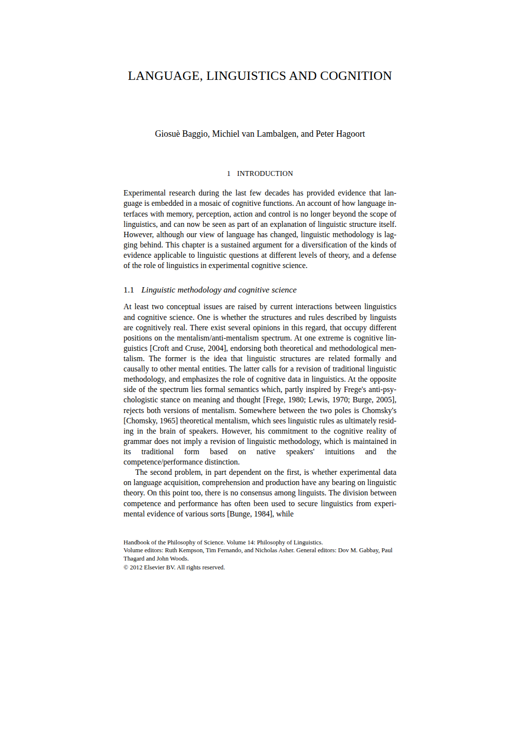LANGUAGE, LINGUISTICS AND COGNITION
Giosuè Baggio, Michiel van Lambalgen, and Peter Hagoort
1 INTRODUCTION
Experimental research during the last few decades has provided evidence that language is embedded in a mosaic of cognitive functions. An account of how language interfaces with memory, perception, action and control is no longer beyond the scope of linguistics, and can now be seen as part of an explanation of linguistic structure itself. However, although our view of language has changed, linguistic methodology is lagging behind. This chapter is a sustained argument for a diversification of the kinds of evidence applicable to linguistic questions at different levels of theory, and a defense of the role of linguistics in experimental cognitive science.
1.1 Linguistic methodology and cognitive science
At least two conceptual issues are raised by current interactions between linguistics and cognitive science. One is whether the structures and rules described by linguists are cognitively real. There exist several opinions in this regard, that occupy different positions on the mentalism/anti-mentalism spectrum. At one extreme is cognitive linguistics [Croft and Cruse, 2004], endorsing both theoretical and methodological mentalism. The former is the idea that linguistic structures are related formally and causally to other mental entities. The latter calls for a revision of traditional linguistic methodology, and emphasizes the role of cognitive data in linguistics. At the opposite side of the spectrum lies formal semantics which, partly inspired by Frege's anti-psychologistic stance on meaning and thought [Frege, 1980; Lewis, 1970; Burge, 2005], rejects both versions of mentalism. Somewhere between the two poles is Chomsky's [Chomsky, 1965] theoretical mentalism, which sees linguistic rules as ultimately residing in the brain of speakers. However, his commitment to the cognitive reality of grammar does not imply a revision of linguistic methodology, which is maintained in its traditional form based on native speakers' intuitions and the competence/performance distinction.
The second problem, in part dependent on the first, is whether experimental data on language acquisition, comprehension and production have any bearing on linguistic theory. On this point too, there is no consensus among linguists. The division between competence and performance has often been used to secure linguistics from experimental evidence of various sorts [Bunge, 1984], while
Handbook of the Philosophy of Science. Volume 14: Philosophy of Linguistics.
Volume editors: Ruth Kempson, Tim Fernando, and Nicholas Asher. General editors: Dov M. Gabbay, Paul Thagard and John Woods.
© 2012 Elsevier BV. All rights reserved.